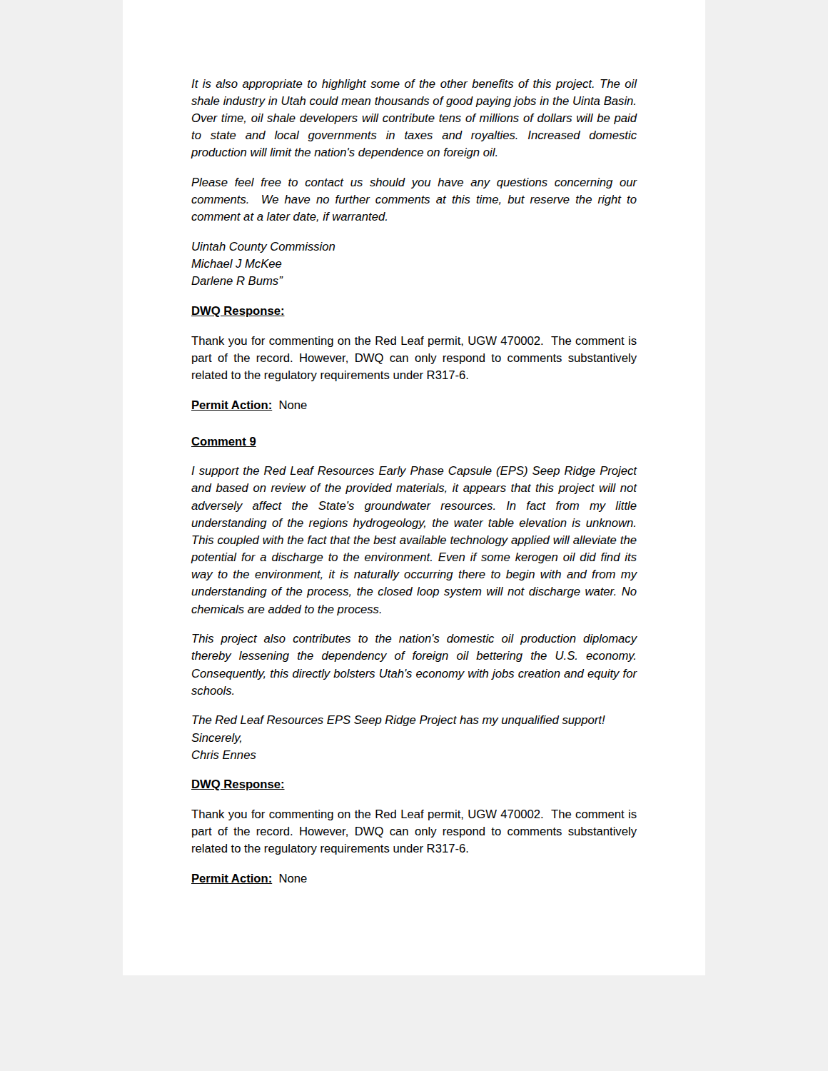It is also appropriate to highlight some of the other benefits of this project. The oil shale industry in Utah could mean thousands of good paying jobs in the Uinta Basin. Over time, oil shale developers will contribute tens of millions of dollars will be paid to state and local governments in taxes and royalties. Increased domestic production will limit the nation's dependence on foreign oil.
Please feel free to contact us should you have any questions concerning our comments. We have no further comments at this time, but reserve the right to comment at a later date, if warranted.
Uintah County Commission Michael J McKee Darlene R Bums”
DWQ Response:
Thank you for commenting on the Red Leaf permit, UGW 470002. The comment is part of the record. However, DWQ can only respond to comments substantively related to the regulatory requirements under R317-6.
Permit Action: None
Comment 9
I support the Red Leaf Resources Early Phase Capsule (EPS) Seep Ridge Project and based on review of the provided materials, it appears that this project will not adversely affect the State's groundwater resources. In fact from my little understanding of the regions hydrogeology, the water table elevation is unknown. This coupled with the fact that the best available technology applied will alleviate the potential for a discharge to the environment. Even if some kerogen oil did find its way to the environment, it is naturally occurring there to begin with and from my understanding of the process, the closed loop system will not discharge water. No chemicals are added to the process.
This project also contributes to the nation's domestic oil production diplomacy thereby lessening the dependency of foreign oil bettering the U.S. economy. Consequently, this directly bolsters Utah's economy with jobs creation and equity for schools.
The Red Leaf Resources EPS Seep Ridge Project has my unqualified support! Sincerely, Chris Ennes
DWQ Response:
Thank you for commenting on the Red Leaf permit, UGW 470002. The comment is part of the record. However, DWQ can only respond to comments substantively related to the regulatory requirements under R317-6.
Permit Action: None